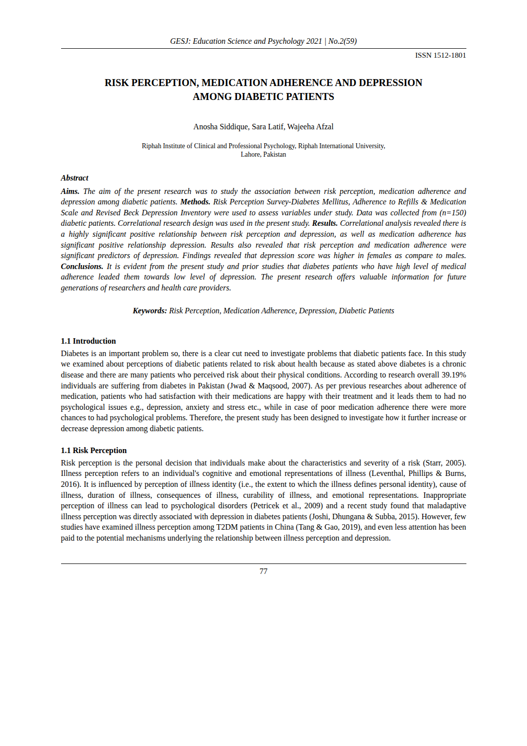GESJ: Education Science and Psychology 2021 | No.2(59)
ISSN 1512-1801
Risk Perception, Medication Adherence and Depression
Among Diabetic Patients
Anosha Siddique, Sara Latif, Wajeeha Afzal
Riphah Institute of Clinical and Professional Psychology, Riphah International University,
Lahore, Pakistan
Abstract
Aims. The aim of the present research was to study the association between risk perception, medication adherence and depression among diabetic patients. Methods. Risk Perception Survey-Diabetes Mellitus, Adherence to Refills & Medication Scale and Revised Beck Depression Inventory were used to assess variables under study. Data was collected from (n=150) diabetic patients. Correlational research design was used in the present study. Results. Correlational analysis revealed there is a highly significant positive relationship between risk perception and depression, as well as medication adherence has significant positive relationship depression. Results also revealed that risk perception and medication adherence were significant predictors of depression. Findings revealed that depression score was higher in females as compare to males. Conclusions. It is evident from the present study and prior studies that diabetes patients who have high level of medical adherence leaded them towards low level of depression. The present research offers valuable information for future generations of researchers and health care providers.
Keywords: Risk Perception, Medication Adherence, Depression, Diabetic Patients
1.1 Introduction
Diabetes is an important problem so, there is a clear cut need to investigate problems that diabetic patients face. In this study we examined about perceptions of diabetic patients related to risk about health because as stated above diabetes is a chronic disease and there are many patients who perceived risk about their physical conditions. According to research overall 39.19% individuals are suffering from diabetes in Pakistan (Jwad & Maqsood, 2007). As per previous researches about adherence of medication, patients who had satisfaction with their medications are happy with their treatment and it leads them to had no psychological issues e.g., depression, anxiety and stress etc., while in case of poor medication adherence there were more chances to had psychological problems. Therefore, the present study has been designed to investigate how it further increase or decrease depression among diabetic patients.
1.1 Risk Perception
Risk perception is the personal decision that individuals make about the characteristics and severity of a risk (Starr, 2005). Illness perception refers to an individual's cognitive and emotional representations of illness (Leventhal, Phillips & Burns, 2016). It is influenced by perception of illness identity (i.e., the extent to which the illness defines personal identity), cause of illness, duration of illness, consequences of illness, curability of illness, and emotional representations. Inappropriate perception of illness can lead to psychological disorders (Petricek et al., 2009) and a recent study found that maladaptive illness perception was directly associated with depression in diabetes patients (Joshi, Dhungana & Subba, 2015). However, few studies have examined illness perception among T2DM patients in China (Tang & Gao, 2019), and even less attention has been paid to the potential mechanisms underlying the relationship between illness perception and depression.
77